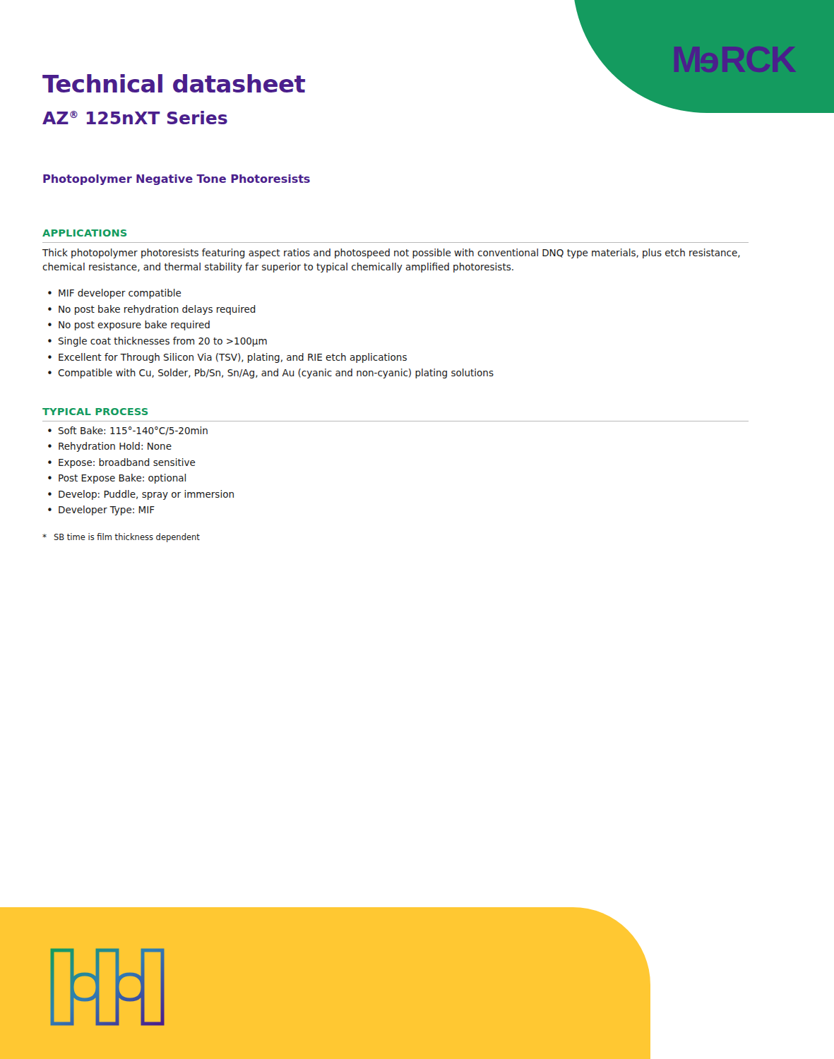Me RCK
Technical datasheet
AZ® 125nXT Series
Photopolymer Negative Tone Photoresists
APPLICATIONS
Thick photopolymer photoresists featuring aspect ratios and photospeed not possible with conventional DNQ type materials, plus etch resistance, chemical resistance, and thermal stability far superior to typical chemically amplified photoresists.
MIF developer compatible
No post bake rehydration delays required
No post exposure bake required
Single coat thicknesses from 20 to >100µm
Excellent for Through Silicon Via (TSV), plating, and RIE etch applications
Compatible with Cu, Solder, Pb/Sn, Sn/Ag, and Au (cyanic and non-cyanic) plating solutions
TYPICAL PROCESS
Soft Bake: 115°-140°C/5-20min
Rehydration Hold: None
Expose: broadband sensitive
Post Expose Bake: optional
Develop: Puddle, spray or immersion
Developer Type: MIF
*SB time is film thickness dependent